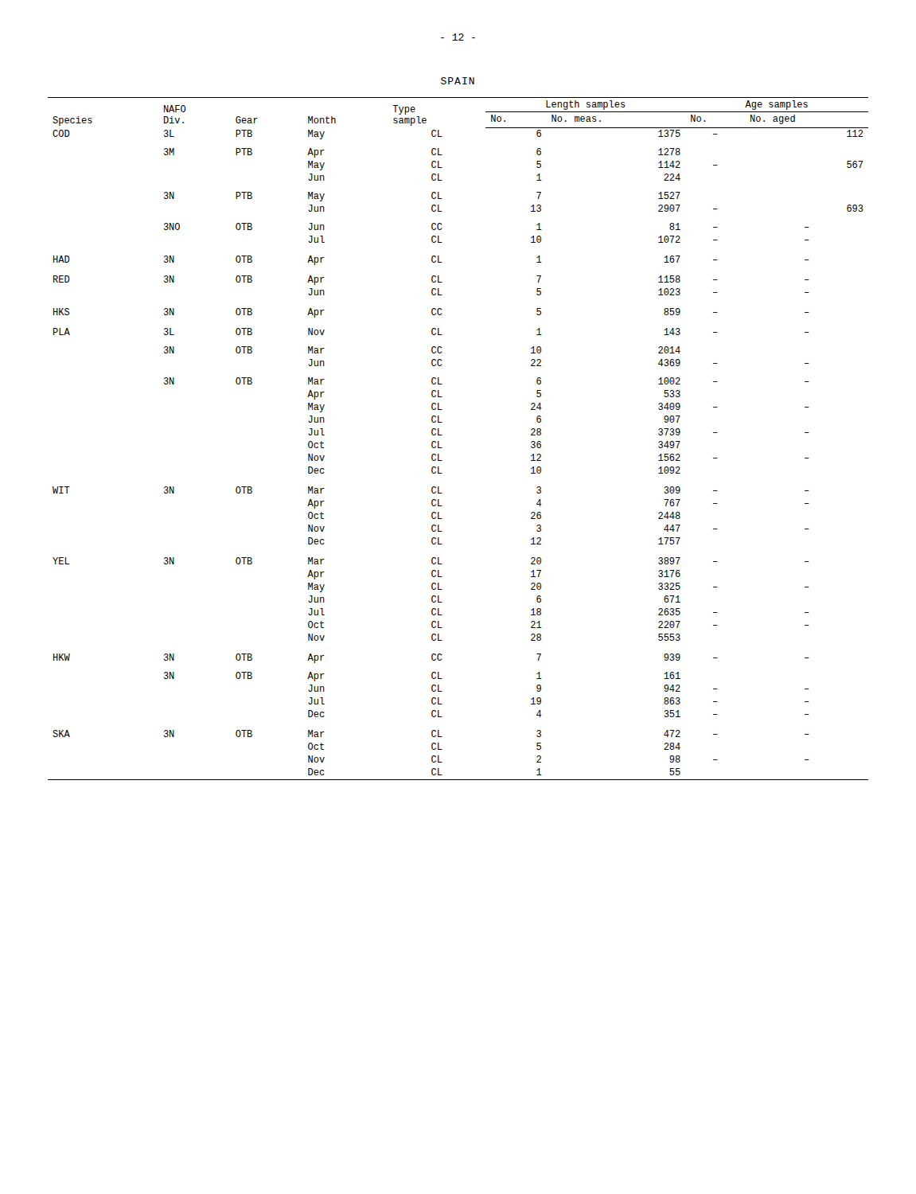- 12 -
SPAIN
| Species | NAFO Div. | Gear | Month | Type sample | Length samples | Age samples |
| --- | --- | --- | --- | --- | --- | --- |
| No. | No. meas. | No. | No. aged |
| COD | 3L | PTB | May | CL | 6 | 1375 | – | 112 |
| | 3M | PTB | Apr | CL | 6 | 1278 | | |
| | | | May | CL | 5 | 1142 | – | 567 |
| | | | Jun | CL | 1 | 224 | | |
| | 3N | PTB | May | CL | 7 | 1527 | | |
| | | | Jun | CL | 13 | 2907 | – | 693 |
| | 3NO | OTB | Jun | CC | 1 | 81 | – | – |
| | | | Jul | CL | 10 | 1072 | – | – |
| HAD | 3N | OTB | Apr | CL | 1 | 167 | – | – |
| RED | 3N | OTB | Apr | CL | 7 | 1158 | – | – |
| | | | Jun | CL | 5 | 1023 | – | – |
| HKS | 3N | OTB | Apr | CC | 5 | 859 | – | – |
| PLA | 3L | OTB | Nov | CL | 1 | 143 | – | – |
| | 3N | OTB | Mar | CC | 10 | 2014 | | |
| | | | Jun | CC | 22 | 4369 | – | – |
| | 3N | OTB | Mar | CL | 6 | 1002 | – | – |
| | | | Apr | CL | 5 | 533 | | |
| | | | May | CL | 24 | 3409 | – | – |
| | | | Jun | CL | 6 | 907 | | |
| | | | Jul | CL | 28 | 3739 | – | – |
| | | | Oct | CL | 36 | 3497 | | |
| | | | Nov | CL | 12 | 1562 | – | – |
| | | | Dec | CL | 10 | 1092 | | |
| WIT | 3N | OTB | Mar | CL | 3 | 309 | – | – |
| | | | Apr | CL | 4 | 767 | – | – |
| | | | Oct | CL | 26 | 2448 | | |
| | | | Nov | CL | 3 | 447 | – | – |
| | | | Dec | CL | 12 | 1757 | | |
| YEL | 3N | OTB | Mar | CL | 20 | 3897 | – | – |
| | | | Apr | CL | 17 | 3176 | | |
| | | | May | CL | 20 | 3325 | – | – |
| | | | Jun | CL | 6 | 671 | | |
| | | | Jul | CL | 18 | 2635 | – | – |
| | | | Oct | CL | 21 | 2207 | – | – |
| | | | Nov | CL | 28 | 5553 | | |
| HKW | 3N | OTB | Apr | CC | 7 | 939 | – | – |
| | 3N | OTB | Apr | CL | 1 | 161 | | |
| | | | Jun | CL | 9 | 942 | – | – |
| | | | Jul | CL | 19 | 863 | – | – |
| | | | Dec | CL | 4 | 351 | – | – |
| SKA | 3N | OTB | Mar | CL | 3 | 472 | – | – |
| | | | Oct | CL | 5 | 284 | | |
| | | | Nov | CL | 2 | 98 | – | – |
| | | | Dec | CL | 1 | 55 | | |